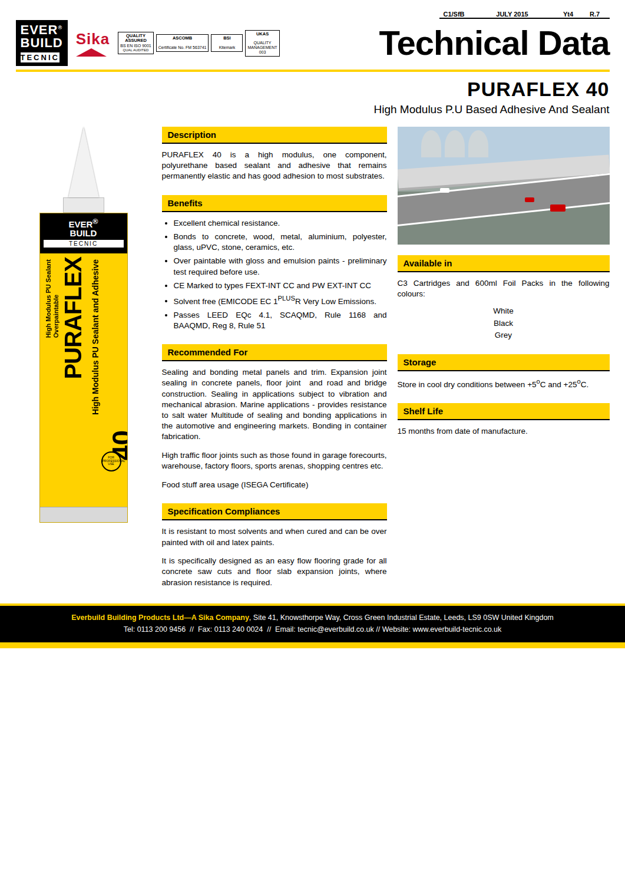C1/SfB
JULY 2015
Yt4
R.7
EVER®
BUILD TECNIC
Sika
QUALITY
ASSUREDBS EN ISO 9001
QUAL AUDITED
ASCOMB
Certificate No. FM 563741
BSI
Kitemark
UKAS
QUALITY
MANAGEMENT
003
Technical Data
PURAFLEX 40
High Modulus P.U Based Adhesive And Sealant
EVER®
BUILD
TECNIC
High Modulus PU Sealant
Overpaintable
PURAFLEX
High Modulus PU Sealant and Adhesive
40
FOR
PROFESSIONAL
USE
Description
PURAFLEX 40 is a high modulus, one component, polyurethane based sealant and adhesive that remains permanently elastic and has good adhesion to most substrates.
Benefits
Excellent chemical resistance.
Bonds to concrete, wood, metal, aluminium, polyester, glass, uPVC, stone, ceramics, etc.
Over paintable with gloss and emulsion paints - preliminary test required before use.
CE Marked to types FEXT-INT CC and PW EXT-INT CC
Solvent free (EMICODE EC 1PLUSR Very Low Emissions.
Passes LEED EQc 4.1, SCAQMD, Rule 1168 and BAAQMD, Reg 8, Rule 51
Recommended For
Sealing and bonding metal panels and trim. Expansion joint sealing in concrete panels, floor joint and road and bridge construction. Sealing in applications subject to vibration and mechanical abrasion. Marine applications - provides resistance to salt water Multitude of sealing and bonding applications in the automotive and engineering markets. Bonding in container fabrication.
High traffic floor joints such as those found in garage forecourts, warehouse, factory floors, sports arenas, shopping centres etc.
Food stuff area usage (ISEGA Certificate)
Specification Compliances
It is resistant to most solvents and when cured and can be over painted with oil and latex paints.
It is specifically designed as an easy flow flooring grade for all concrete saw cuts and floor slab expansion joints, where abrasion resistance is required.
Available in
C3 Cartridges and 600ml Foil Packs in the following colours:
White
Black
Grey
Storage
Store in cool dry conditions between +5oC and +25oC.
Shelf Life
15 months from date of manufacture.
Everbuild Building Products Ltd—A Sika Company, Site 41, Knowsthorpe Way, Cross Green Industrial Estate, Leeds, LS9 0SW United Kingdom
Tel: 0113 200 9456 // Fax: 0113 240 0024 // Email: tecnic@everbuild.co.uk // Website: www.everbuild-tecnic.co.uk